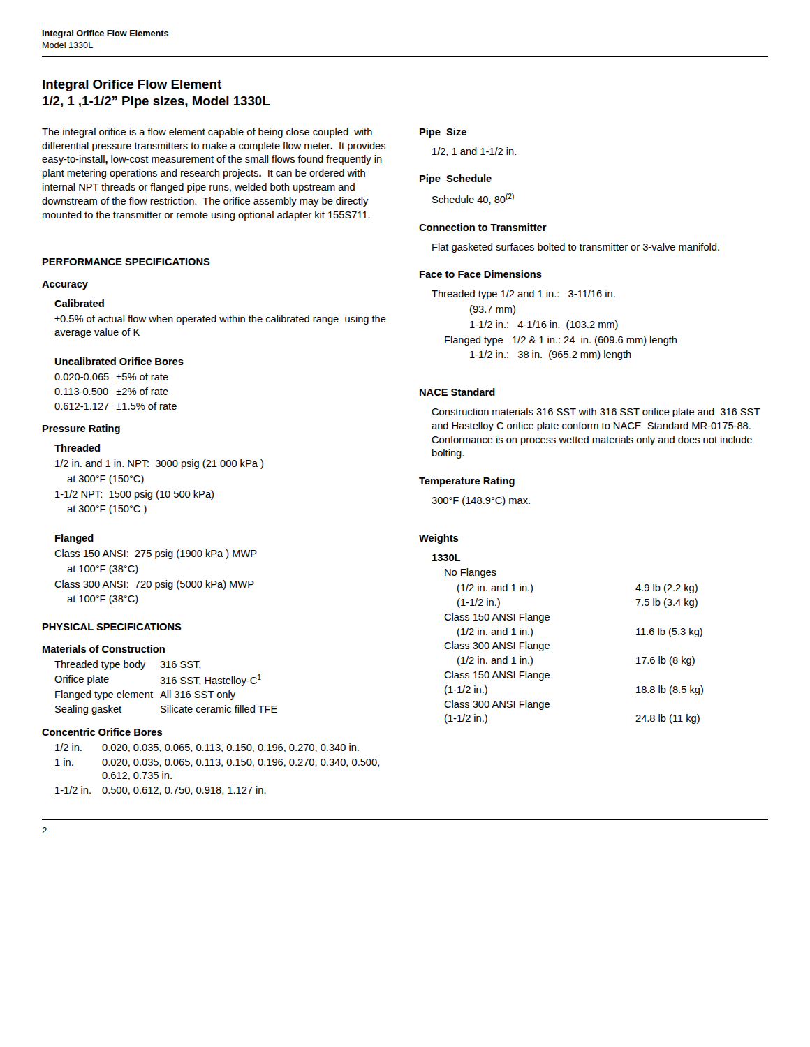Integral Orifice Flow Elements
Model 1330L
Integral Orifice Flow Element
1/2, 1 ,1-1/2” Pipe sizes, Model 1330L
The integral orifice is a flow element capable of being close coupled with differential pressure transmitters to make a complete flow meter. It provides easy-to-install, low-cost measurement of the small flows found frequently in plant metering operations and research projects. It can be ordered with internal NPT threads or flanged pipe runs, welded both upstream and downstream of the flow restriction. The orifice assembly may be directly mounted to the transmitter or remote using optional adapter kit 155S711.
PERFORMANCE SPECIFICATIONS
Accuracy
Calibrated
±0.5% of actual flow when operated within the calibrated range using the average value of K
Uncalibrated Orifice Bores
| 0.020-0.065 | ±5% of rate |
| 0.113-0.500 | ±2% of rate |
| 0.612-1.127 | ±1.5% of rate |
Pressure Rating
Threaded
1/2 in. and 1 in. NPT: 3000 psig (21 000 kPa )
at 300°F (150°C)
1-1/2 NPT: 1500 psig (10 500 kPa)
at 300°F (150°C )
Flanged
Class 150 ANSI: 275 psig (1900 kPa ) MWP
at 100°F (38°C)
Class 300 ANSI: 720 psig (5000 kPa) MWP
at 100°F (38°C)
PHYSICAL SPECIFICATIONS
Materials of Construction
| Threaded type body | 316 SST, |
| Orifice plate | 316 SST, Hastelloy-C 1 |
| Flanged type element | All 316 SST only |
| Sealing gasket | Silicate ceramic filled TFE |
Concentric Orifice Bores
| 1/2 in. | 0.020, 0.035, 0.065, 0.113, 0.150, 0.196, 0.270, 0.340 in. |
| 1 in. | 0.020, 0.035, 0.065, 0.113, 0.150, 0.196, 0.270, 0.340, 0.500, 0.612, 0.735 in. |
| 1-1/2 in. | 0.500, 0.612, 0.750, 0.918, 1.127 in. |
Pipe Size
1/2, 1 and 1-1/2 in.
Pipe Schedule
Schedule 40, 80(2)
Connection to Transmitter
Flat gasketed surfaces bolted to transmitter or 3-valve manifold.
Face to Face Dimensions
Threaded type 1/2 and 1 in.: 3-11/16 in.
(93.7 mm)
1-1/2 in.: 4-1/16 in. (103.2 mm)
Flanged type 1/2 & 1 in.: 24 in. (609.6 mm) length
1-1/2 in.: 38 in. (965.2 mm) length
NACE Standard
Construction materials 316 SST with 316 SST orifice plate and 316 SST and Hastelloy C orifice plate conform to NACE Standard MR-0175-88. Conformance is on process wetted materials only and does not include bolting.
Temperature Rating
300°F (148.9°C) max.
Weights
1330L
No Flanges
| (1/2 in. and 1 in.) | 4.9 lb (2.2 kg) |
| (1-1/2 in.) | 7.5 lb (3.4 kg) |
| Class 150 ANSI Flange |
| (1/2 in. and 1 in.) | 11.6 lb (5.3 kg) |
| Class 300 ANSI Flange |
| (1/2 in. and 1 in.) | 17.6 lb (8 kg) |
| Class 150 ANSI Flange |
| (1-1/2 in.) | 18.8 lb (8.5 kg) |
| Class 300 ANSI Flange |
| (1-1/2 in.) | 24.8 lb (11 kg) |
2